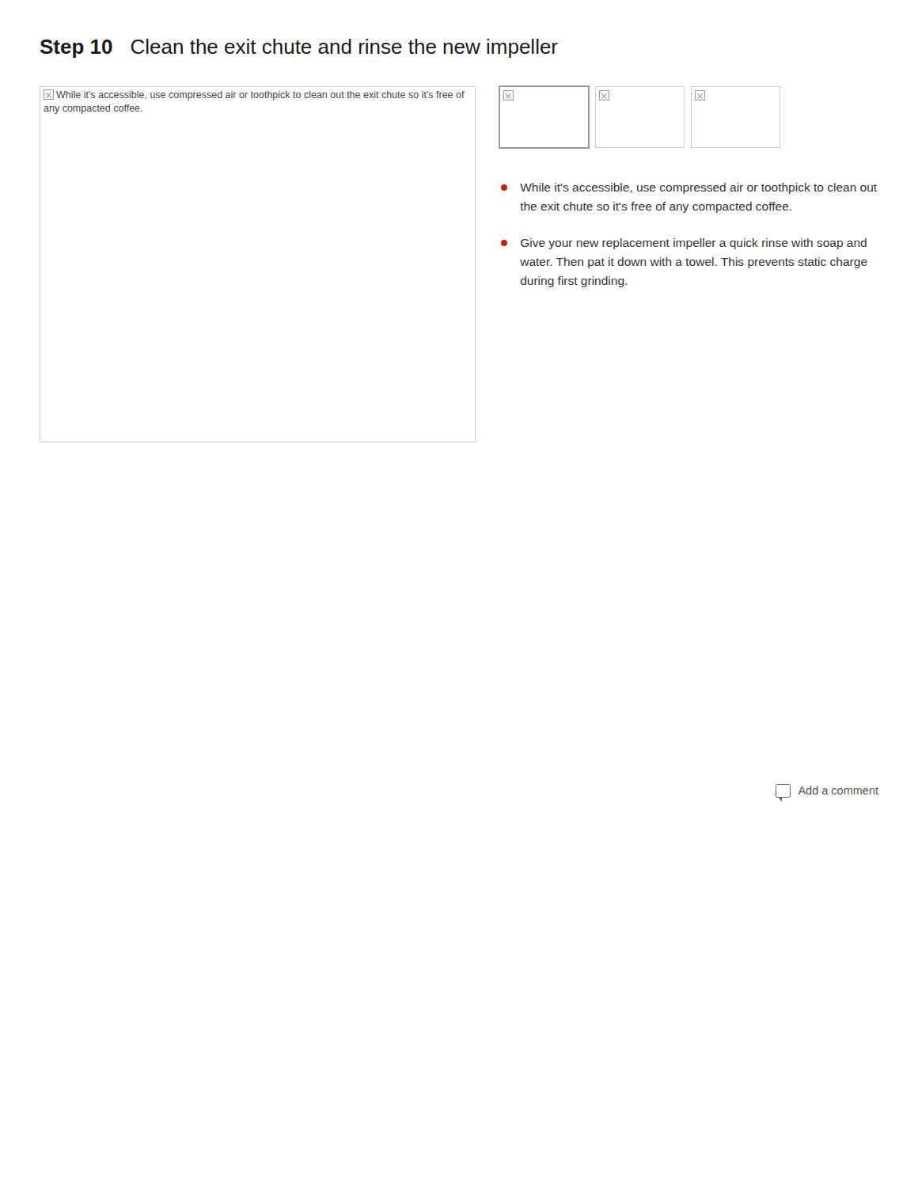Step 10
Clean the exit chute and rinse the new impeller
While it's accessible, use compressed air or toothpick to clean out the exit chute so it's free of any compacted coffee.
While it's accessible, use compressed air or toothpick to clean out the exit chute so it's free of any compacted coffee.
Give your new replacement impeller a quick rinse with soap and water. Then pat it down with a towel. This prevents static charge during first grinding.
Add a comment